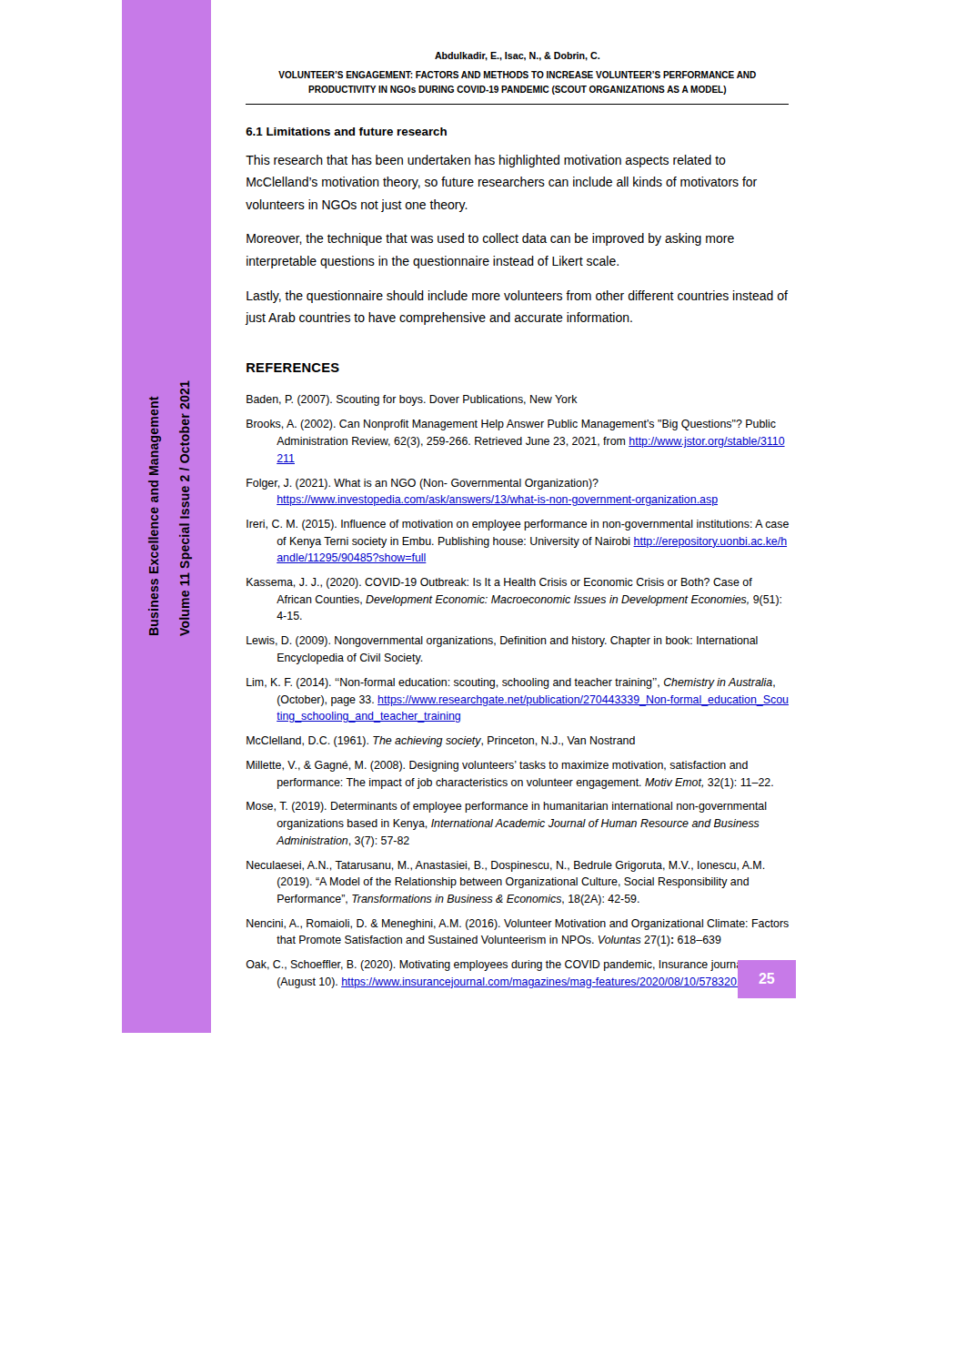Business Excellence and Management
Volume 11 Special Issue 2 / October 2021
Abdulkadir, E., Isac, N., & Dobrin, C.
VOLUNTEER’S ENGAGEMENT: FACTORS AND METHODS TO INCREASE VOLUNTEER’S PERFORMANCE AND
PRODUCTIVITY IN NGOs DURING COVID-19 PANDEMIC (SCOUT ORGANIZATIONS AS A MODEL)
6.1 Limitations and future research
This research that has been undertaken has highlighted motivation aspects related to McClelland’s motivation theory, so future researchers can include all kinds of motivators for volunteers in NGOs not just one theory.
Moreover, the technique that was used to collect data can be improved by asking more interpretable questions in the questionnaire instead of Likert scale.
Lastly, the questionnaire should include more volunteers from other different countries instead of just Arab countries to have comprehensive and accurate information.
REFERENCES
Baden, P. (2007). Scouting for boys. Dover Publications, New York
Brooks, A. (2002). Can Nonprofit Management Help Answer Public Management's "Big Questions"? Public Administration Review, 62(3), 259-266. Retrieved June 23, 2021, from http://www.jstor.org/stable/3110211
Folger, J. (2021). What is an NGO (Non- Governmental Organization)?
https://www.investopedia.com/ask/answers/13/what-is-non-government-organization.asp
Ireri, C. M. (2015). Influence of motivation on employee performance in non-governmental institutions: A case of Kenya Terni society in Embu. Publishing house: University of Nairobi http://erepository.uonbi.ac.ke/handle/11295/90485?show=full
Kassema, J. J., (2020). COVID-19 Outbreak: Is It a Health Crisis or Economic Crisis or Both? Case of African Counties, Development Economic: Macroeconomic Issues in Development Economies, 9(51): 4-15.
Lewis, D. (2009). Nongovernmental organizations, Definition and history. Chapter in book: International Encyclopedia of Civil Society.
Lim, K. F. (2014). ‘‘Non-formal education: scouting, schooling and teacher training’’, Chemistry in Australia, (October), page 33. https://www.researchgate.net/publication/270443339_Non-formal_education_Scouting_schooling_and_teacher_training
McClelland, D.C. (1961). The achieving society, Princeton, N.J., Van Nostrand
Millette, V., & Gagné, M. (2008). Designing volunteers’ tasks to maximize motivation, satisfaction and performance: The impact of job characteristics on volunteer engagement. Motiv Emot, 32(1): 11–22.
Mose, T. (2019). Determinants of employee performance in humanitarian international non-governmental organizations based in Kenya, International Academic Journal of Human Resource and Business Administration, 3(7): 57-82
Neculaesei, A.N., Tatarusanu, M., Anastasiei, B., Dospinescu, N., Bedrule Grigoruta, M.V., Ionescu, A.M. (2019). “A Model of the Relationship between Organizational Culture, Social Responsibility and Performance”, Transformations in Business & Economics, 18(2A): 42-59.
Nencini, A., Romaioli, D. & Meneghini, A.M. (2016). Volunteer Motivation and Organizational Climate: Factors that Promote Satisfaction and Sustained Volunteerism in NPOs. Voluntas 27(1): 618–639
Oak, C., Schoeffler, B. (2020). Motivating employees during the COVID pandemic, Insurance journal. (August 10). https://www.insurancejournal.com/magazines/mag-features/2020/08/10/578320.htm
25